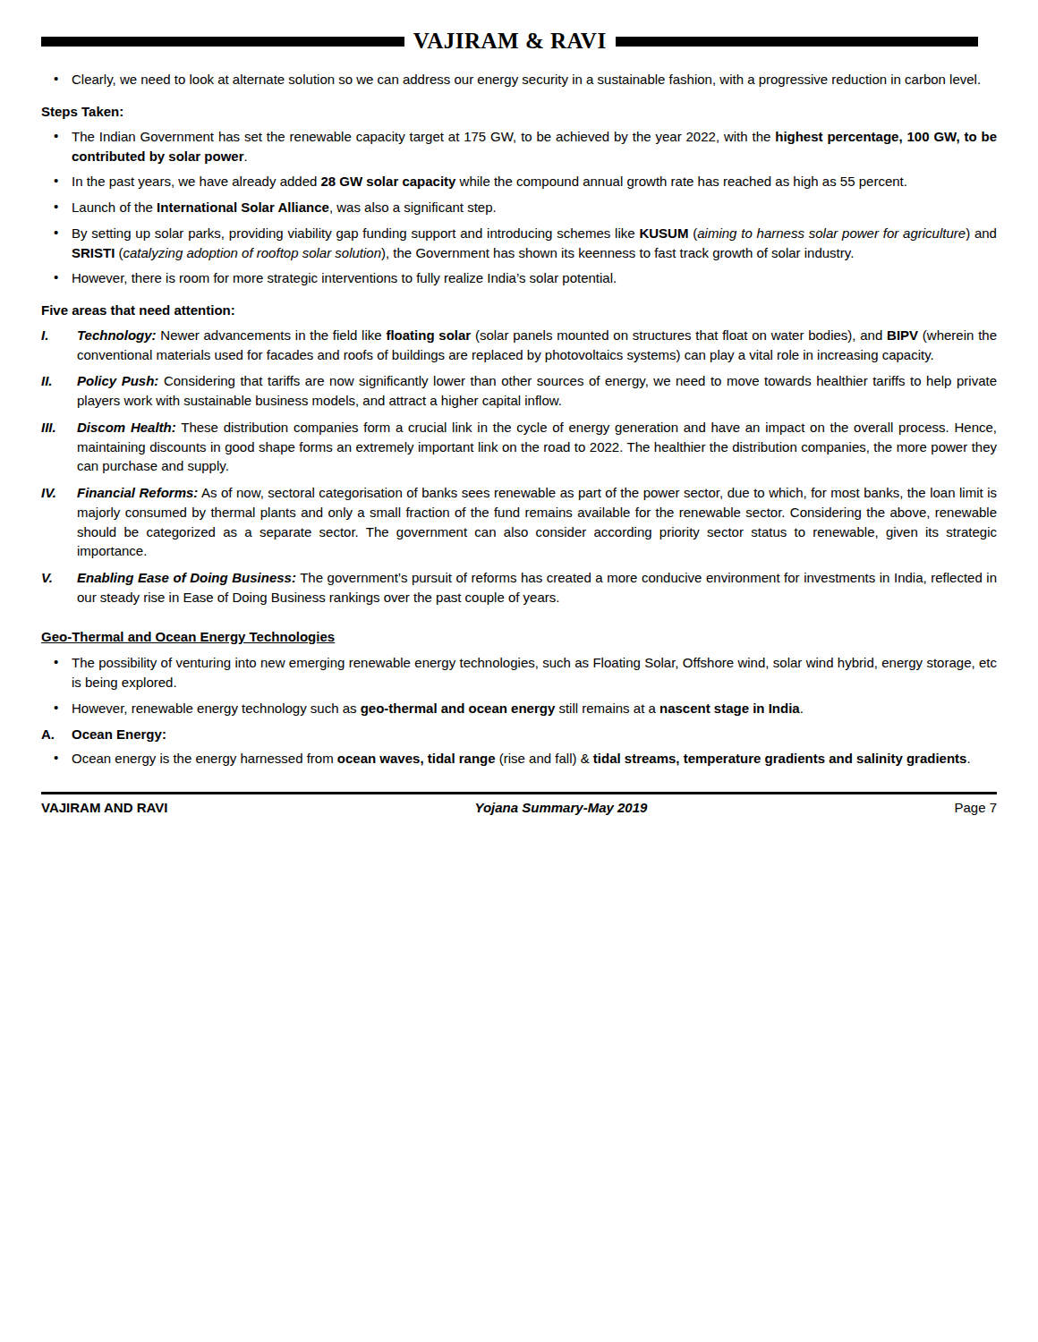VAJIRAM & RAVI
Clearly, we need to look at alternate solution so we can address our energy security in a sustainable fashion, with a progressive reduction in carbon level.
Steps Taken:
The Indian Government has set the renewable capacity target at 175 GW, to be achieved by the year 2022, with the highest percentage, 100 GW, to be contributed by solar power.
In the past years, we have already added 28 GW solar capacity while the compound annual growth rate has reached as high as 55 percent.
Launch of the International Solar Alliance, was also a significant step.
By setting up solar parks, providing viability gap funding support and introducing schemes like KUSUM (aiming to harness solar power for agriculture) and SRISTI (catalyzing adoption of rooftop solar solution), the Government has shown its keenness to fast track growth of solar industry.
However, there is room for more strategic interventions to fully realize India’s solar potential.
Five areas that need attention:
Technology: Newer advancements in the field like floating solar (solar panels mounted on structures that float on water bodies), and BIPV (wherein the conventional materials used for facades and roofs of buildings are replaced by photovoltaics systems) can play a vital role in increasing capacity.
Policy Push: Considering that tariffs are now significantly lower than other sources of energy, we need to move towards healthier tariffs to help private players work with sustainable business models, and attract a higher capital inflow.
Discom Health: These distribution companies form a crucial link in the cycle of energy generation and have an impact on the overall process. Hence, maintaining discounts in good shape forms an extremely important link on the road to 2022. The healthier the distribution companies, the more power they can purchase and supply.
Financial Reforms: As of now, sectoral categorisation of banks sees renewable as part of the power sector, due to which, for most banks, the loan limit is majorly consumed by thermal plants and only a small fraction of the fund remains available for the renewable sector. Considering the above, renewable should be categorized as a separate sector. The government can also consider according priority sector status to renewable, given its strategic importance.
Enabling Ease of Doing Business: The government’s pursuit of reforms has created a more conducive environment for investments in India, reflected in our steady rise in Ease of Doing Business rankings over the past couple of years.
Geo-Thermal and Ocean Energy Technologies
The possibility of venturing into new emerging renewable energy technologies, such as Floating Solar, Offshore wind, solar wind hybrid, energy storage, etc is being explored.
However, renewable energy technology such as geo-thermal and ocean energy still remains at a nascent stage in India.
Ocean Energy:
Ocean energy is the energy harnessed from ocean waves, tidal range (rise and fall) & tidal streams, temperature gradients and salinity gradients.
VAJIRAM AND RAVI
Yojana Summary-May 2019
Page 7